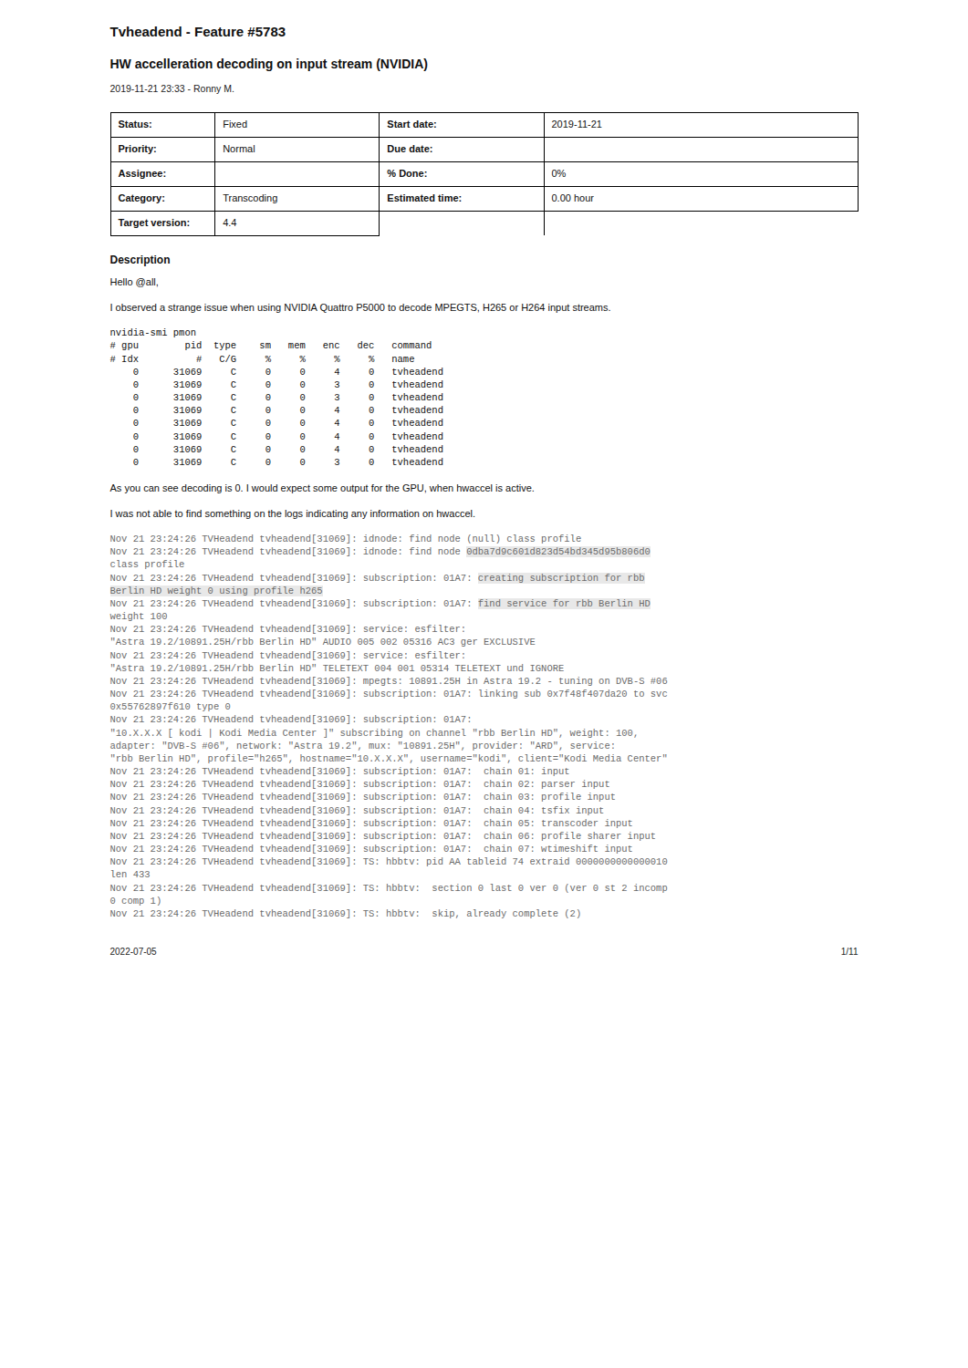Tvheadend - Feature #5783
HW accelleration decoding on input stream (NVIDIA)
2019-11-21 23:33 - Ronny M.
| Status: | Fixed | Start date: | 2019-11-21 |
| Priority: | Normal | Due date: | |
| Assignee: | | % Done: | 0% |
| Category: | Transcoding | Estimated time: | 0.00 hour |
| Target version: | 4.4 | | |
Description
Hello @all,
I observed a strange issue when using NVIDIA Quattro P5000 to decode MPEGTS, H265 or H264 input streams.
nvidia-smi pmon
# gpu        pid  type    sm   mem   enc   dec   command
# Idx          #   C/G     %     %     %     %   name
    0      31069     C     0     0     4     0   tvheadend
    0      31069     C     0     0     3     0   tvheadend
    0      31069     C     0     0     3     0   tvheadend
    0      31069     C     0     0     4     0   tvheadend
    0      31069     C     0     0     4     0   tvheadend
    0      31069     C     0     0     4     0   tvheadend
    0      31069     C     0     0     4     0   tvheadend
    0      31069     C     0     0     3     0   tvheadend
As you can see decoding is 0. I would expect some output for the GPU, when hwaccel is active.
I was not able to find something on the logs indicating any information on hwaccel.
Nov 21 23:24:26 TVHeadend tvheadend[31069]: idnode: find node (null) class profile
Nov 21 23:24:26 TVHeadend tvheadend[31069]: idnode: find node 0dba7d9c601d823d54bd345d95b806d0
class profile
Nov 21 23:24:26 TVHeadend tvheadend[31069]: subscription: 01A7: creating subscription for rbb
Berlin HD weight 0 using profile h265
Nov 21 23:24:26 TVHeadend tvheadend[31069]: subscription: 01A7: find service for rbb Berlin HD
weight 100
Nov 21 23:24:26 TVHeadend tvheadend[31069]: service: esfilter:
"Astra 19.2/10891.25H/rbb Berlin HD" AUDIO 005 002 05316 AC3 ger EXCLUSIVE
Nov 21 23:24:26 TVHeadend tvheadend[31069]: service: esfilter:
"Astra 19.2/10891.25H/rbb Berlin HD" TELETEXT 004 001 05314 TELETEXT und IGNORE
Nov 21 23:24:26 TVHeadend tvheadend[31069]: mpegts: 10891.25H in Astra 19.2 - tuning on DVB-S #06
Nov 21 23:24:26 TVHeadend tvheadend[31069]: subscription: 01A7: linking sub 0x7f48f407da20 to svc
0x55762897f610 type 0
Nov 21 23:24:26 TVHeadend tvheadend[31069]: subscription: 01A7:
"10.X.X.X [ kodi | Kodi Media Center ]" subscribing on channel "rbb Berlin HD", weight: 100,
adapter: "DVB-S #06", network: "Astra 19.2", mux: "10891.25H", provider: "ARD", service:
"rbb Berlin HD", profile="h265", hostname="10.X.X.X", username="kodi", client="Kodi Media Center"
Nov 21 23:24:26 TVHeadend tvheadend[31069]: subscription: 01A7:  chain 01: input
Nov 21 23:24:26 TVHeadend tvheadend[31069]: subscription: 01A7:  chain 02: parser input
Nov 21 23:24:26 TVHeadend tvheadend[31069]: subscription: 01A7:  chain 03: profile input
Nov 21 23:24:26 TVHeadend tvheadend[31069]: subscription: 01A7:  chain 04: tsfix input
Nov 21 23:24:26 TVHeadend tvheadend[31069]: subscription: 01A7:  chain 05: transcoder input
Nov 21 23:24:26 TVHeadend tvheadend[31069]: subscription: 01A7:  chain 06: profile sharer input
Nov 21 23:24:26 TVHeadend tvheadend[31069]: subscription: 01A7:  chain 07: wtimeshift input
Nov 21 23:24:26 TVHeadend tvheadend[31069]: TS: hbbtv: pid AA tableid 74 extraid 0000000000000010
len 433
Nov 21 23:24:26 TVHeadend tvheadend[31069]: TS: hbbtv:  section 0 last 0 ver 0 (ver 0 st 2 incomp
0 comp 1)
Nov 21 23:24:26 TVHeadend tvheadend[31069]: TS: hbbtv:  skip, already complete (2)
2022-07-05 1/11